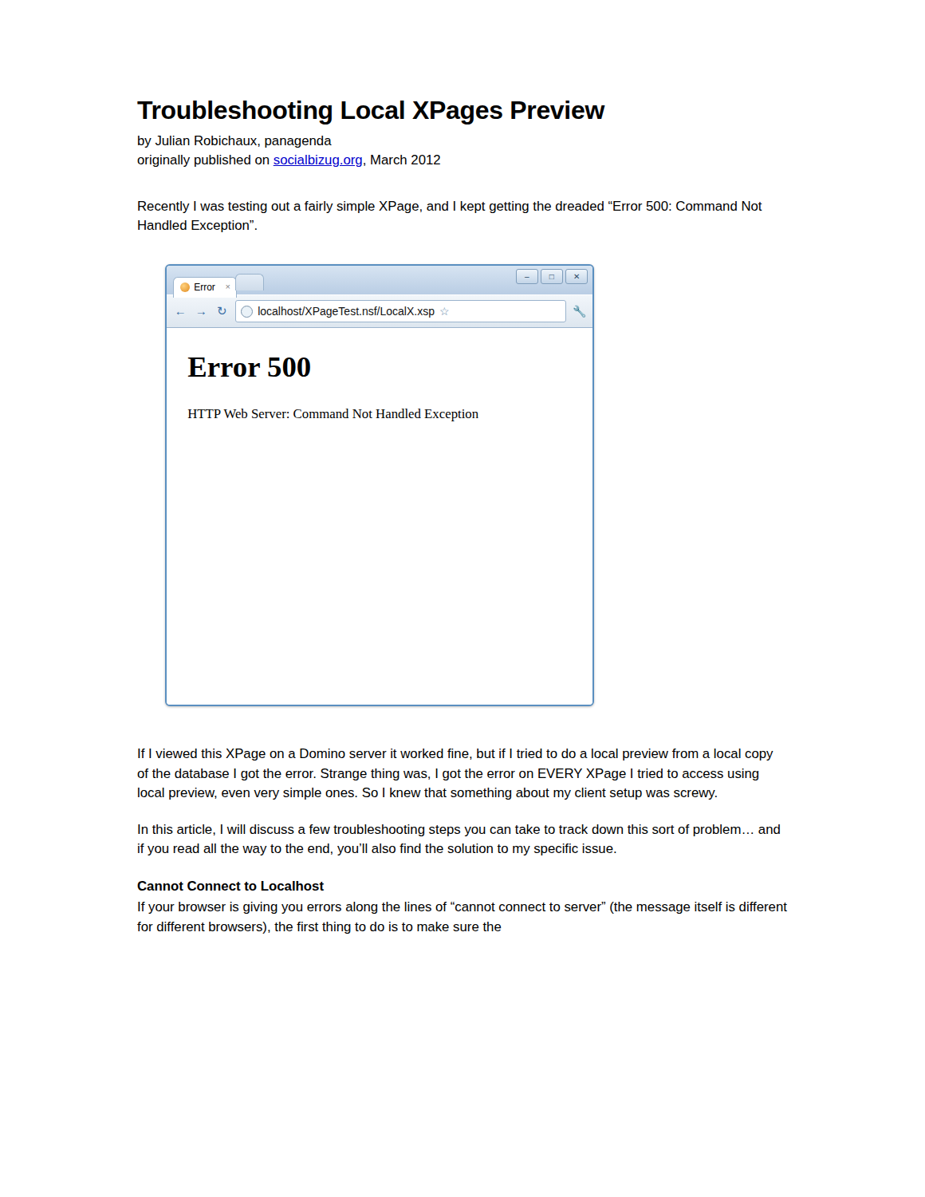Troubleshooting Local XPages Preview
by Julian Robichaux, panagenda
originally published on socialbizug.org, March 2012
Recently I was testing out a fairly simple XPage, and I kept getting the dreaded “Error 500: Command Not Handled Exception”.
Error×
–□✕
← → ↻
localhost/XPageTest.nsf/LocalX.xsp ☆
🔧
Error 500
HTTP Web Server: Command Not Handled Exception
If I viewed this XPage on a Domino server it worked fine, but if I tried to do a local preview from a local copy of the database I got the error. Strange thing was, I got the error on EVERY XPage I tried to access using local preview, even very simple ones. So I knew that something about my client setup was screwy.
In this article, I will discuss a few troubleshooting steps you can take to track down this sort of problem… and if you read all the way to the end, you’ll also find the solution to my specific issue.
Cannot Connect to Localhost
If your browser is giving you errors along the lines of “cannot connect to server” (the message itself is different for different browsers), the first thing to do is to make sure the